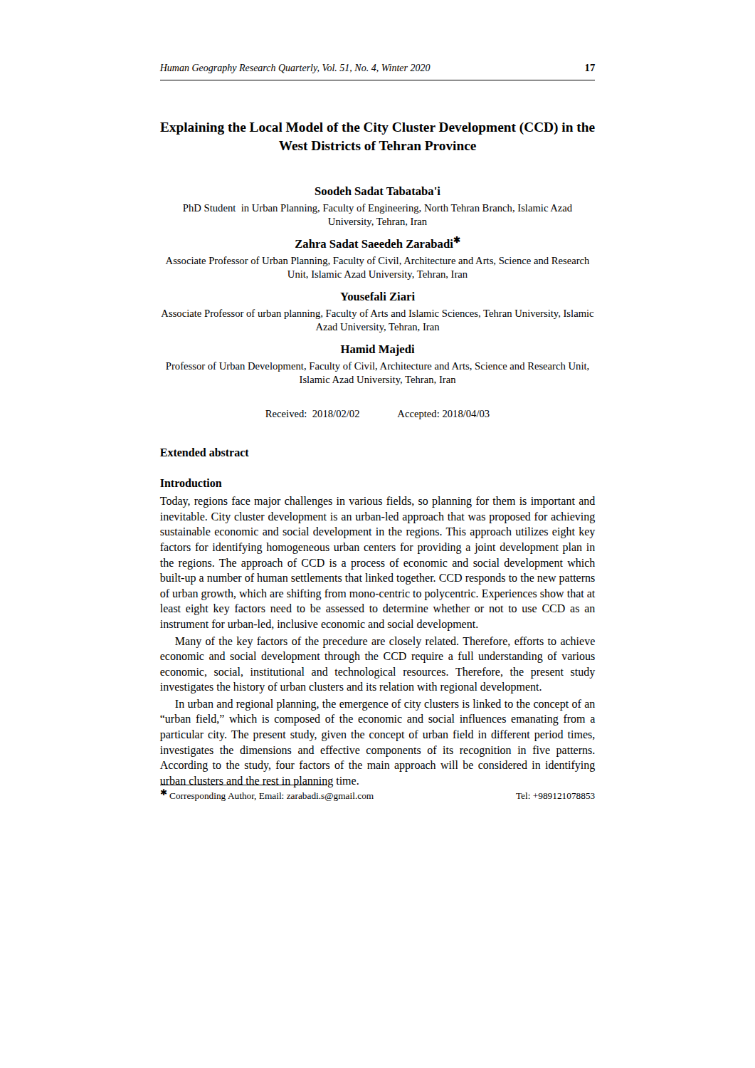Human Geography Research Quarterly, Vol. 51, No. 4, Winter 2020
17
Explaining the Local Model of the City Cluster Development (CCD) in the West Districts of Tehran Province
Soodeh Sadat Tabataba'i
PhD Student in Urban Planning, Faculty of Engineering, North Tehran Branch, Islamic Azad University, Tehran, Iran
Zahra Sadat Saeedeh Zarabadi✱
Associate Professor of Urban Planning, Faculty of Civil, Architecture and Arts, Science and Research Unit, Islamic Azad University, Tehran, Iran
Yousefali Ziari
Associate Professor of urban planning, Faculty of Arts and Islamic Sciences, Tehran University, Islamic Azad University, Tehran, Iran
Hamid Majedi
Professor of Urban Development, Faculty of Civil, Architecture and Arts, Science and Research Unit, Islamic Azad University, Tehran, Iran
Received: 2018/02/02 Accepted: 2018/04/03
Extended abstract
Introduction
Today, regions face major challenges in various fields, so planning for them is important and inevitable. City cluster development is an urban-led approach that was proposed for achieving sustainable economic and social development in the regions. This approach utilizes eight key factors for identifying homogeneous urban centers for providing a joint development plan in the regions. The approach of CCD is a process of economic and social development which built-up a number of human settlements that linked together. CCD responds to the new patterns of urban growth, which are shifting from mono-centric to polycentric. Experiences show that at least eight key factors need to be assessed to determine whether or not to use CCD as an instrument for urban-led, inclusive economic and social development.
Many of the key factors of the precedure are closely related. Therefore, efforts to achieve economic and social development through the CCD require a full understanding of various economic, social, institutional and technological resources. Therefore, the present study investigates the history of urban clusters and its relation with regional development.
In urban and regional planning, the emergence of city clusters is linked to the concept of an “urban field,” which is composed of the economic and social influences emanating from a particular city. The present study, given the concept of urban field in different period times, investigates the dimensions and effective components of its recognition in five patterns. According to the study, four factors of the main approach will be considered in identifying urban clusters and the rest in planning time.
✱ Corresponding Author, Email: zarabadi.s@gmail.com
Tel: +989121078853